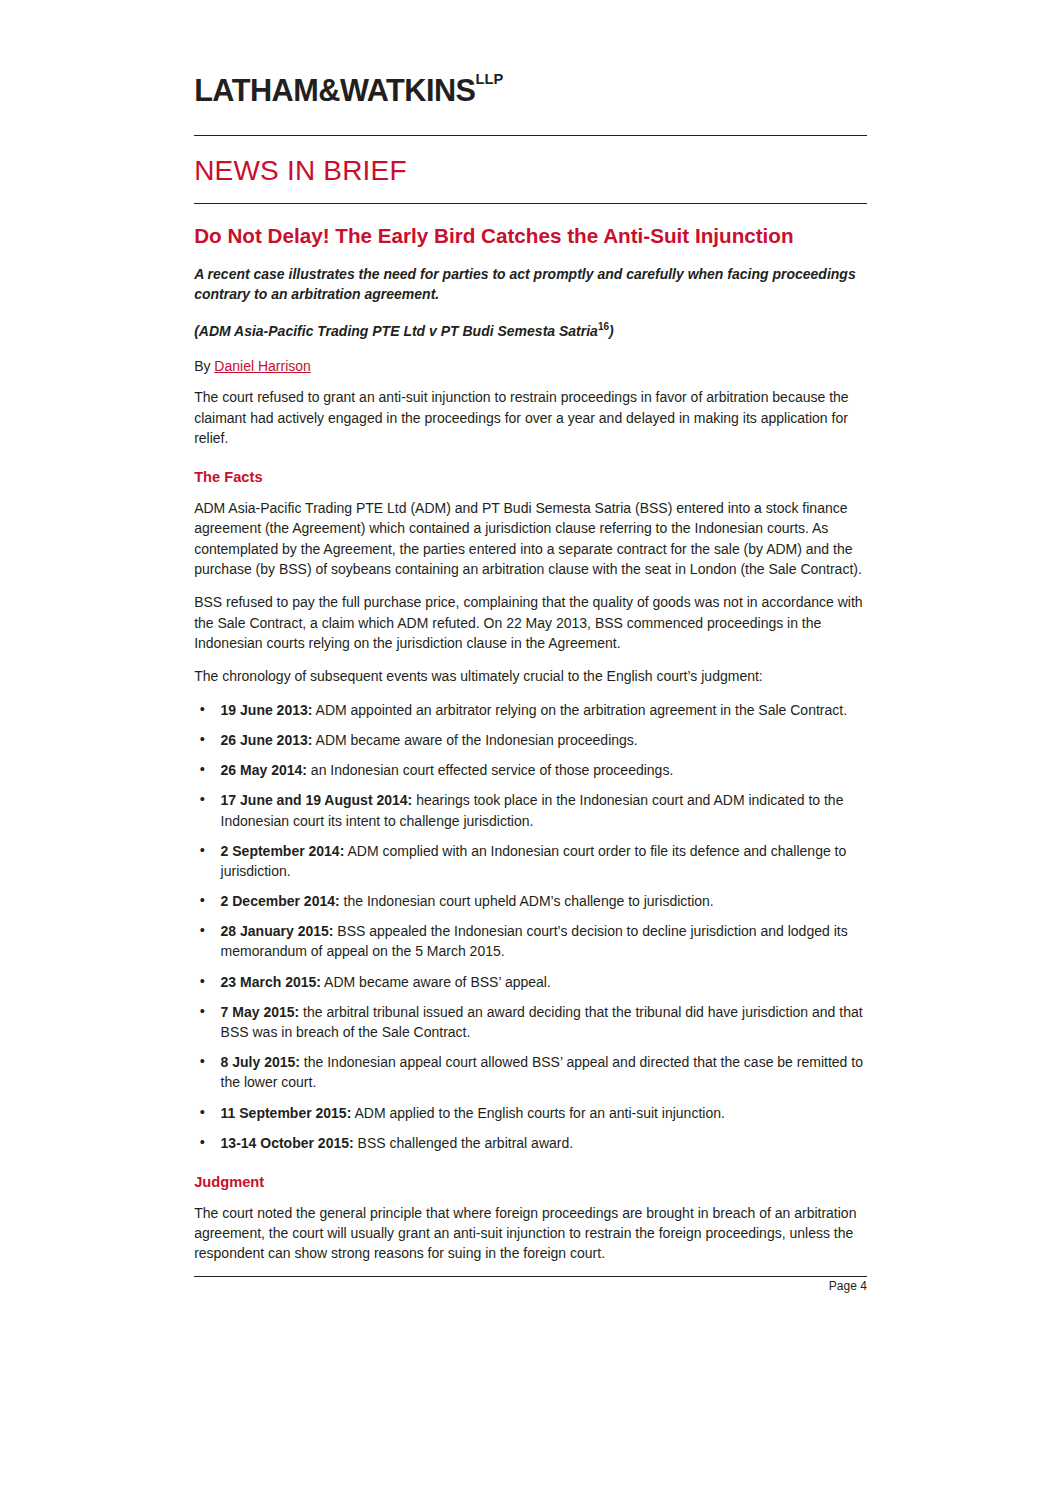LATHAM&WATKINSLLP
NEWS IN BRIEF
Do Not Delay! The Early Bird Catches the Anti-Suit Injunction
A recent case illustrates the need for parties to act promptly and carefully when facing proceedings contrary to an arbitration agreement.
(ADM Asia-Pacific Trading PTE Ltd v PT Budi Semesta Satria16)
By Daniel Harrison
The court refused to grant an anti-suit injunction to restrain proceedings in favor of arbitration because the claimant had actively engaged in the proceedings for over a year and delayed in making its application for relief.
The Facts
ADM Asia-Pacific Trading PTE Ltd (ADM) and PT Budi Semesta Satria (BSS) entered into a stock finance agreement (the Agreement) which contained a jurisdiction clause referring to the Indonesian courts. As contemplated by the Agreement, the parties entered into a separate contract for the sale (by ADM) and the purchase (by BSS) of soybeans containing an arbitration clause with the seat in London (the Sale Contract).
BSS refused to pay the full purchase price, complaining that the quality of goods was not in accordance with the Sale Contract, a claim which ADM refuted. On 22 May 2013, BSS commenced proceedings in the Indonesian courts relying on the jurisdiction clause in the Agreement.
The chronology of subsequent events was ultimately crucial to the English court’s judgment:
19 June 2013: ADM appointed an arbitrator relying on the arbitration agreement in the Sale Contract.
26 June 2013: ADM became aware of the Indonesian proceedings.
26 May 2014: an Indonesian court effected service of those proceedings.
17 June and 19 August 2014: hearings took place in the Indonesian court and ADM indicated to the Indonesian court its intent to challenge jurisdiction.
2 September 2014: ADM complied with an Indonesian court order to file its defence and challenge to jurisdiction.
2 December 2014: the Indonesian court upheld ADM’s challenge to jurisdiction.
28 January 2015: BSS appealed the Indonesian court’s decision to decline jurisdiction and lodged its memorandum of appeal on the 5 March 2015.
23 March 2015: ADM became aware of BSS’ appeal.
7 May 2015: the arbitral tribunal issued an award deciding that the tribunal did have jurisdiction and that BSS was in breach of the Sale Contract.
8 July 2015: the Indonesian appeal court allowed BSS’ appeal and directed that the case be remitted to the lower court.
11 September 2015: ADM applied to the English courts for an anti-suit injunction.
13-14 October 2015: BSS challenged the arbitral award.
Judgment
The court noted the general principle that where foreign proceedings are brought in breach of an arbitration agreement, the court will usually grant an anti-suit injunction to restrain the foreign proceedings, unless the respondent can show strong reasons for suing in the foreign court.
Page 4